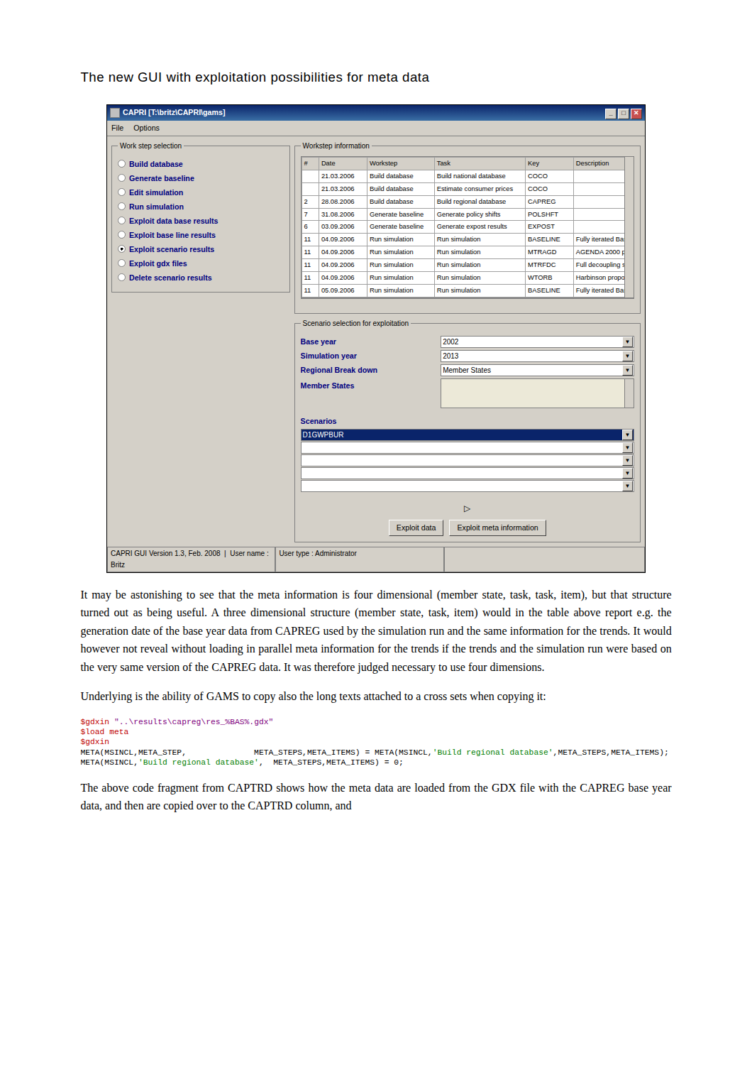The new GUI with exploitation possibilities for meta data
CAPRI [T:\britz\CAPRI\gams] _□✕
File Options
Work step selection
Build database
Generate baseline
Edit simulation
Run simulation
Exploit data base results
Exploit base line results
Exploit scenario results
Exploit gdx files
Delete scenario results
Workstep information
| # | Date | Workstep | Task | Key | Description |
| --- | --- | --- | --- | --- | --- |
| | 21.03.2006 | Build database | Build national database | COCO | |
| | 21.03.2006 | Build database | Estimate consumer prices | COCO | |
| 2 | 28.08.2006 | Build database | Build regional database | CAPREG | |
| 7 | 31.08.2006 | Generate baseline | Generate policy shifts | POLSHFT | |
| 6 | 03.09.2006 | Generate baseline | Generate expost results | EXPOST | |
| 11 | 04.09.2006 | Run simulation | Run simulation | BASELINE | Fully iterated Base |
| 11 | 04.09.2006 | Run simulation | Run simulation | MTRAGD | AGENDA 2000 pol |
| 11 | 04.09.2006 | Run simulation | Run simulation | MTRFDC | Full decoupling sc |
| 11 | 04.09.2006 | Run simulation | Run simulation | WTORB | Harbinson propos |
| 11 | 05.09.2006 | Run simulation | Run simulation | BASELINE | Fully iterated Base |
Scenario selection for exploitation
Base year
2002
Simulation year
2013
Regional Break down
Member States
Member States
Scenarios
D1GWPBUR
▷
Exploit data Exploit meta information
CAPRI GUI Version 1.3, Feb. 2008 | User name : Britz
User type : Administrator
It may be astonishing to see that the meta information is four dimensional (member state, task, task, item), but that structure turned out as being useful. A three dimensional structure (member state, task, item) would in the table above report e.g. the generation date of the base year data from CAPREG used by the simulation run and the same information for the trends. It would however not reveal without loading in parallel meta information for the trends if the trends and the simulation run were based on the very same version of the CAPREG data. It was therefore judged necessary to use four dimensions.
Underlying is the ability of GAMS to copy also the long texts attached to a cross sets when copying it:
$gdxin "..\results\capreg\res_%BAS%.gdx"
$load meta
$gdxin
META(MSINCL,META_STEP,              META_STEPS,META_ITEMS) = META(MSINCL,'Build regional database',META_STEPS,META_ITEMS);
META(MSINCL,'Build regional database',  META_STEPS,META_ITEMS) = 0;
The above code fragment from CAPTRD shows how the meta data are loaded from the GDX file with the CAPREG base year data, and then are copied over to the CAPTRD column, and